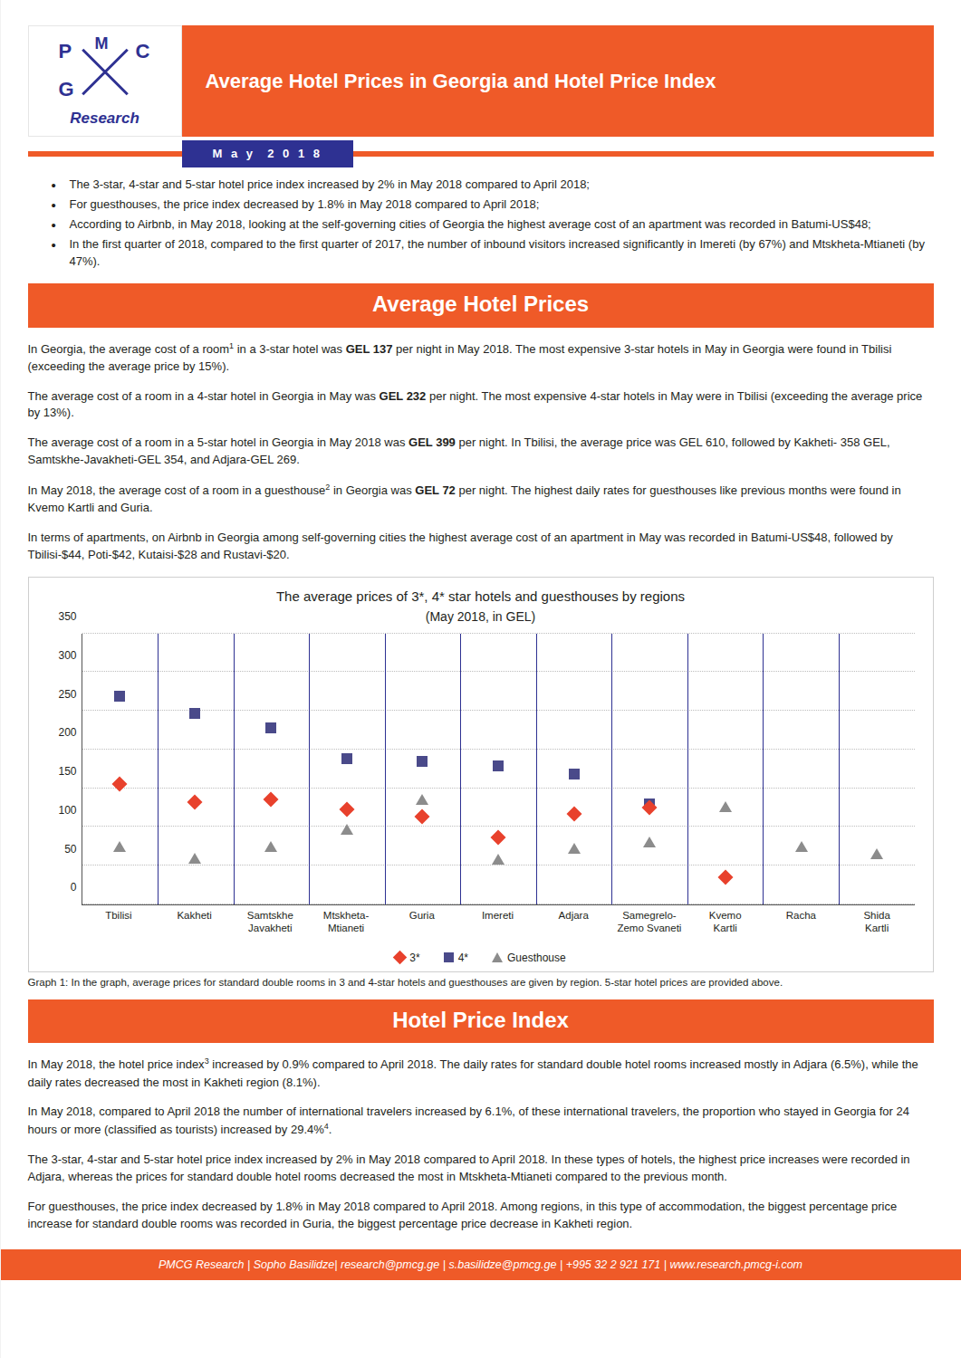P M C G
Research
Average Hotel Prices in Georgia and Hotel Price Index
M a y 2 0 1 8
The 3-star, 4-star and 5-star hotel price index increased by 2% in May 2018 compared to April 2018;
For guesthouses, the price index decreased by 1.8% in May 2018 compared to April 2018;
According to Airbnb, in May 2018, looking at the self-governing cities of Georgia the highest average cost of an apartment was recorded in Batumi-US$48;
In the first quarter of 2018, compared to the first quarter of 2017, the number of inbound visitors increased significantly in Imereti (by 67%) and Mtskheta-Mtianeti (by 47%).
Average Hotel Prices
In Georgia, the average cost of a room1 in a 3-star hotel was GEL 137 per night in May 2018. The most expensive 3-star hotels in May in Georgia were found in Tbilisi (exceeding the average price by 15%).
The average cost of a room in a 4-star hotel in Georgia in May was GEL 232 per night. The most expensive 4-star hotels in May were in Tbilisi (exceeding the average price by 13%).
The average cost of a room in a 5-star hotel in Georgia in May 2018 was GEL 399 per night. In Tbilisi, the average price was GEL 610, followed by Kakheti- 358 GEL, Samtskhe-Javakheti-GEL 354, and Adjara-GEL 269.
In May 2018, the average cost of a room in a guesthouse2 in Georgia was GEL 72 per night. The highest daily rates for guesthouses like previous months were found in Kvemo Kartli and Guria.
In terms of apartments, on Airbnb in Georgia among self-governing cities the highest average cost of an apartment in May was recorded in Batumi-US$48, followed by Tbilisi-$44, Poti-$42, Kutaisi-$28 and Rustavi-$20.
The average prices of 3*, 4* star hotels and guesthouses by regions
(May 2018, in GEL)
0
50
100
150
200
250
300
350
Tbilisi Kakheti Samtskhe
Javakheti Mtskheta-
Mtianeti Guria Imereti Adjara Samegrelo-
Zemo Svaneti Kvemo
Kartli Racha Shida
Kartli
3* 4* Guesthouse
Graph 1: In the graph, average prices for standard double rooms in 3 and 4-star hotels and guesthouses are given by region. 5-star hotel prices are provided above.
Hotel Price Index
In May 2018, the hotel price index3 increased by 0.9% compared to April 2018. The daily rates for standard double hotel rooms increased mostly in Adjara (6.5%), while the daily rates decreased the most in Kakheti region (8.1%).
In May 2018, compared to April 2018 the number of international travelers increased by 6.1%, of these international travelers, the proportion who stayed in Georgia for 24 hours or more (classified as tourists) increased by 29.4%4.
The 3-star, 4-star and 5-star hotel price index increased by 2% in May 2018 compared to April 2018. In these types of hotels, the highest price increases were recorded in Adjara, whereas the prices for standard double hotel rooms decreased the most in Mtskheta-Mtianeti compared to the previous month.
For guesthouses, the price index decreased by 1.8% in May 2018 compared to April 2018. Among regions, in this type of accommodation, the biggest percentage price increase for standard double rooms was recorded in Guria, the biggest percentage price decrease in Kakheti region.
PMCG Research | Sopho Basilidze| research@pmcg.ge | s.basilidze@pmcg.ge | +995 32 2 921 171 | www.research.pmcg-i.com